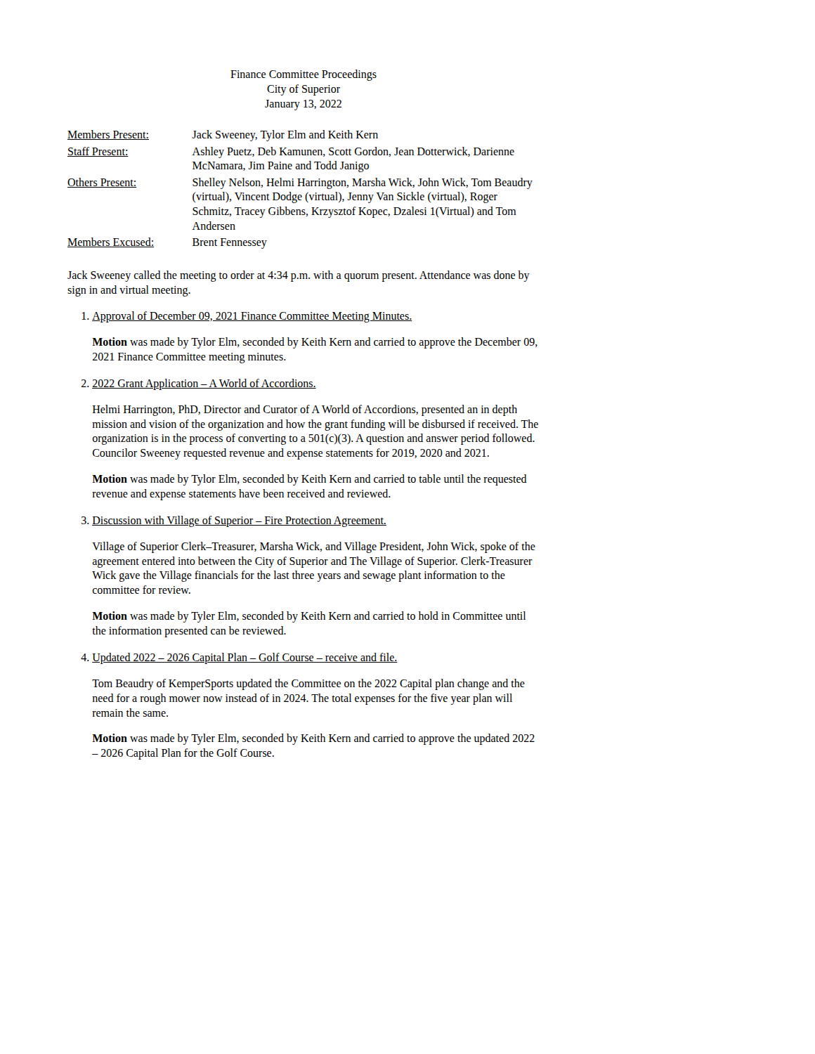Finance Committee Proceedings
City of Superior
January 13, 2022
| Members Present: | Jack Sweeney, Tylor Elm and Keith Kern |
| Staff Present: | Ashley Puetz, Deb Kamunen, Scott Gordon, Jean Dotterwick, Darienne McNamara, Jim Paine and Todd Janigo |
| Others Present: | Shelley Nelson, Helmi Harrington, Marsha Wick, John Wick, Tom Beaudry (virtual), Vincent Dodge (virtual), Jenny Van Sickle (virtual), Roger Schmitz, Tracey Gibbens, Krzysztof Kopec, Dzalesi 1(Virtual) and Tom Andersen |
| Members Excused: | Brent Fennessey |
Jack Sweeney called the meeting to order at 4:34 p.m. with a quorum present. Attendance was done by sign in and virtual meeting.
Approval of December 09, 2021 Finance Committee Meeting Minutes.
Motion was made by Tylor Elm, seconded by Keith Kern and carried to approve the December 09, 2021 Finance Committee meeting minutes.
2022 Grant Application – A World of Accordions.
Helmi Harrington, PhD, Director and Curator of A World of Accordions, presented an in depth mission and vision of the organization and how the grant funding will be disbursed if received. The organization is in the process of converting to a 501(c)(3). A question and answer period followed. Councilor Sweeney requested revenue and expense statements for 2019, 2020 and 2021.
Motion was made by Tylor Elm, seconded by Keith Kern and carried to table until the requested revenue and expense statements have been received and reviewed.
Discussion with Village of Superior – Fire Protection Agreement.
Village of Superior Clerk–Treasurer, Marsha Wick, and Village President, John Wick, spoke of the agreement entered into between the City of Superior and The Village of Superior. Clerk-Treasurer Wick gave the Village financials for the last three years and sewage plant information to the committee for review.
Motion was made by Tyler Elm, seconded by Keith Kern and carried to hold in Committee until the information presented can be reviewed.
Updated 2022 – 2026 Capital Plan – Golf Course – receive and file.
Tom Beaudry of KemperSports updated the Committee on the 2022 Capital plan change and the need for a rough mower now instead of in 2024. The total expenses for the five year plan will remain the same.
Motion was made by Tyler Elm, seconded by Keith Kern and carried to approve the updated 2022 – 2026 Capital Plan for the Golf Course.